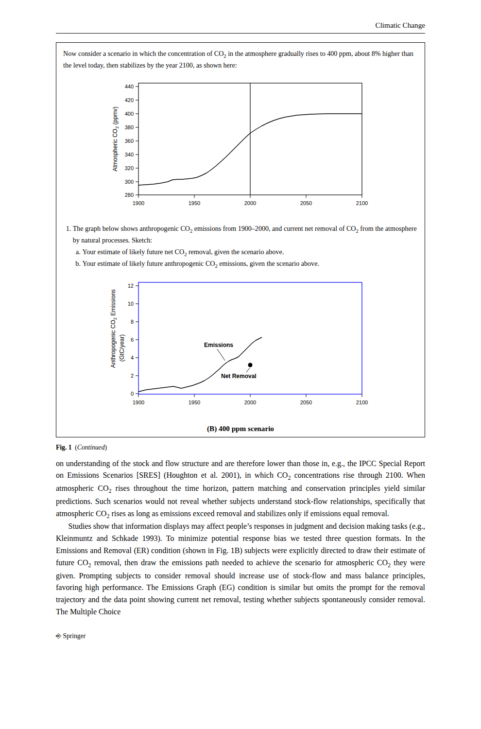Climatic Change
Now consider a scenario in which the concentration of CO2 in the atmosphere gradually rises to 400 ppm, about 8% higher than the level today, then stabilizes by the year 2100, as shown here:
440 420 400 380 360 340 320 300 280 Atmospheric CO2 (ppmv) 1900 1950 2000 2050 2100
The graph below shows anthropogenic CO2 emissions from 1900–2000, and current net removal of CO2 from the atmosphere by natural processes. Sketch:
Your estimate of likely future net CO2 removal, given the scenario above.
Your estimate of likely future anthropogenic CO2 emissions, given the scenario above.
12 10 8 6 4 2 0 Anthropogenic CO2 Emissions (GtC/year) 1900 1950 2000 2050 2100 Emissions Net Removal
(B) 400 ppm scenario
Fig. 1 (Continued)
on understanding of the stock and flow structure and are therefore lower than those in, e.g., the IPCC Special Report on Emissions Scenarios [SRES] (Houghton et al. 2001), in which CO2 concentrations rise through 2100. When atmospheric CO2 rises throughout the time horizon, pattern matching and conservation principles yield similar predictions. Such scenarios would not reveal whether subjects understand stock-flow relationships, specifically that atmospheric CO2 rises as long as emissions exceed removal and stabilizes only if emissions equal removal.
Studies show that information displays may affect people’s responses in judgment and decision making tasks (e.g., Kleinmuntz and Schkade 1993). To minimize potential response bias we tested three question formats. In the Emissions and Removal (ER) condition (shown in Fig. 1B) subjects were explicitly directed to draw their estimate of future CO2 removal, then draw the emissions path needed to achieve the scenario for atmospheric CO2 they were given. Prompting subjects to consider removal should increase use of stock-flow and mass balance principles, favoring high performance. The Emissions Graph (EG) condition is similar but omits the prompt for the removal trajectory and the data point showing current net removal, testing whether subjects spontaneously consider removal. The Multiple Choice
⎆ Springer